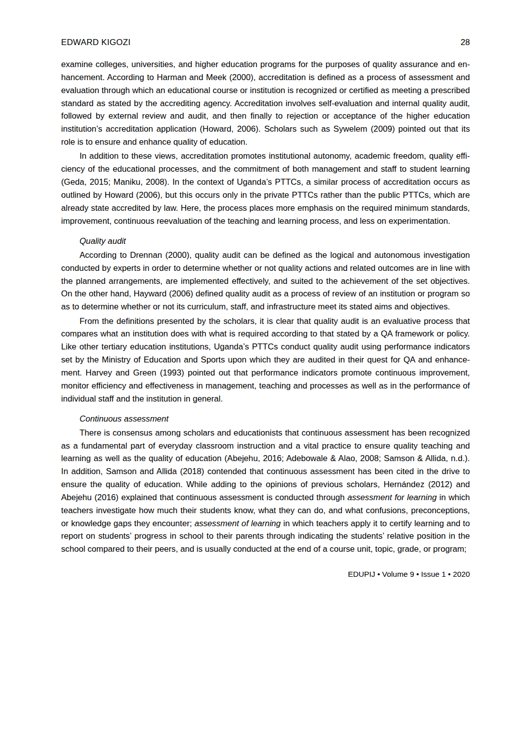Edward Kigozi 28
examine colleges, universities, and higher education programs for the purposes of quality assurance and enhancement. According to Harman and Meek (2000), accreditation is defined as a process of assessment and evaluation through which an educational course or institution is recognized or certified as meeting a prescribed standard as stated by the accrediting agency. Accreditation involves self-evaluation and internal quality audit, followed by external review and audit, and then finally to rejection or acceptance of the higher education institution’s accreditation application (Howard, 2006). Scholars such as Sywelem (2009) pointed out that its role is to ensure and enhance quality of education.
In addition to these views, accreditation promotes institutional autonomy, academic freedom, quality efficiency of the educational processes, and the commitment of both management and staff to student learning (Geda, 2015; Maniku, 2008). In the context of Uganda’s PTTCs, a similar process of accreditation occurs as outlined by Howard (2006), but this occurs only in the private PTTCs rather than the public PTTCs, which are already state accredited by law. Here, the process places more emphasis on the required minimum standards, improvement, continuous reevaluation of the teaching and learning process, and less on experimentation.
Quality audit
According to Drennan (2000), quality audit can be defined as the logical and autonomous investigation conducted by experts in order to determine whether or not quality actions and related outcomes are in line with the planned arrangements, are implemented effectively, and suited to the achievement of the set objectives. On the other hand, Hayward (2006) defined quality audit as a process of review of an institution or program so as to determine whether or not its curriculum, staff, and infrastructure meet its stated aims and objectives.
From the definitions presented by the scholars, it is clear that quality audit is an evaluative process that compares what an institution does with what is required according to that stated by a QA framework or policy. Like other tertiary education institutions, Uganda’s PTTCs conduct quality audit using performance indicators set by the Ministry of Education and Sports upon which they are audited in their quest for QA and enhancement. Harvey and Green (1993) pointed out that performance indicators promote continuous improvement, monitor efficiency and effectiveness in management, teaching and processes as well as in the performance of individual staff and the institution in general.
Continuous assessment
There is consensus among scholars and educationists that continuous assessment has been recognized as a fundamental part of everyday classroom instruction and a vital practice to ensure quality teaching and learning as well as the quality of education (Abejehu, 2016; Adebowale & Alao, 2008; Samson & Allida, n.d.). In addition, Samson and Allida (2018) contended that continuous assessment has been cited in the drive to ensure the quality of education. While adding to the opinions of previous scholars, Hernández (2012) and Abejehu (2016) explained that continuous assessment is conducted through assessment for learning in which teachers investigate how much their students know, what they can do, and what confusions, preconceptions, or knowledge gaps they encounter; assessment of learning in which teachers apply it to certify learning and to report on students’ progress in school to their parents through indicating the students’ relative position in the school compared to their peers, and is usually conducted at the end of a course unit, topic, grade, or program;
EDUPIJ • Volume 9 • Issue 1 • 2020